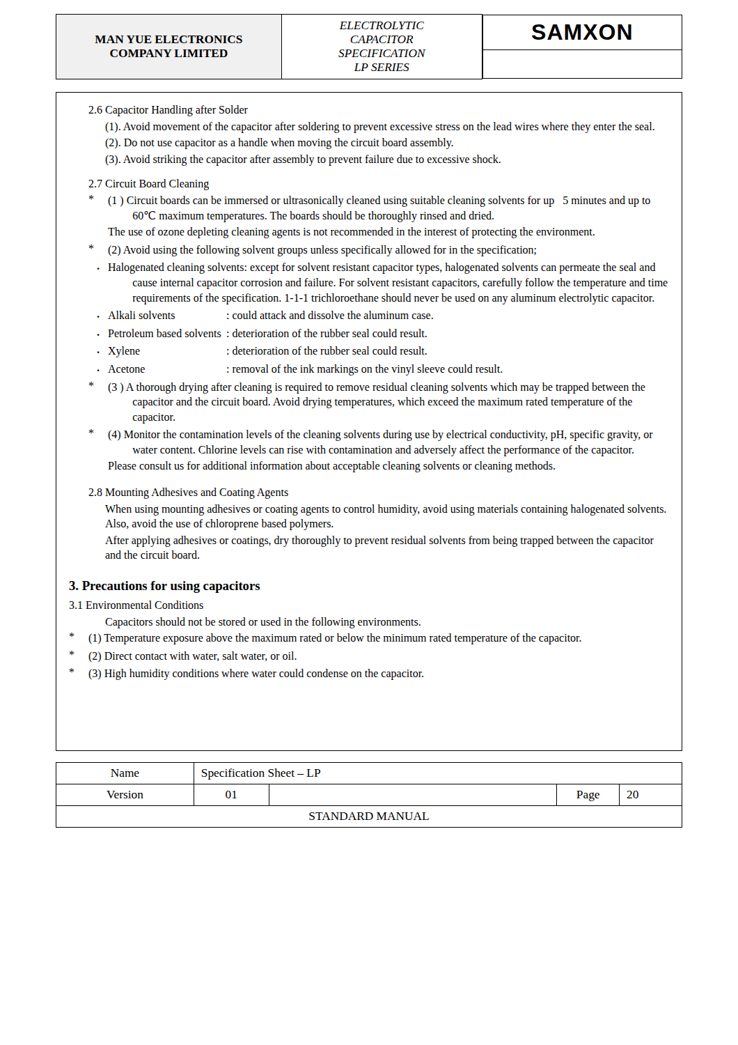| MAN YUE ELECTRONICS COMPANY LIMITED | ELECTROLYTIC CAPACITOR SPECIFICATION LP SERIES | / SAMXON / |
2.6 Capacitor Handling after Solder
(1). Avoid movement of the capacitor after soldering to prevent excessive stress on the lead wires where they enter the seal.
(2). Do not use capacitor as a handle when moving the circuit board assembly.
(3). Avoid striking the capacitor after assembly to prevent failure due to excessive shock.
2.7 Circuit Board Cleaning
*
(1 ) Circuit boards can be immersed or ultrasonically cleaned using suitable cleaning solvents for up 5 minutes and up to 60℃ maximum temperatures. The boards should be thoroughly rinsed and dried.
The use of ozone depleting cleaning agents is not recommended in the interest of protecting the environment.
*
(2) Avoid using the following solvent groups unless specifically allowed for in the specification;
.
Halogenated cleaning solvents: except for solvent resistant capacitor types, halogenated solvents can permeate the seal and cause internal capacitor corrosion and failure. For solvent resistant capacitors, carefully follow the temperature and time requirements of the specification. 1-1-1 trichloroethane should never be used on any aluminum electrolytic capacitor.
.
Alkali solvents: could attack and dissolve the aluminum case.
.
Petroleum based solvents: deterioration of the rubber seal could result.
.
Xylene: deterioration of the rubber seal could result.
.
Acetone: removal of the ink markings on the vinyl sleeve could result.
*
(3 ) A thorough drying after cleaning is required to remove residual cleaning solvents which may be trapped between the capacitor and the circuit board. Avoid drying temperatures, which exceed the maximum rated temperature of the capacitor.
*
(4) Monitor the contamination levels of the cleaning solvents during use by electrical conductivity, pH, specific gravity, or water content. Chlorine levels can rise with contamination and adversely affect the performance of the capacitor.
Please consult us for additional information about acceptable cleaning solvents or cleaning methods.
2.8 Mounting Adhesives and Coating Agents
When using mounting adhesives or coating agents to control humidity, avoid using materials containing halogenated solvents. Also, avoid the use of chloroprene based polymers.
After applying adhesives or coatings, dry thoroughly to prevent residual solvents from being trapped between the capacitor and the circuit board.
3. Precautions for using capacitors
3.1 Environmental Conditions
Capacitors should not be stored or used in the following environments.
*
(1) Temperature exposure above the maximum rated or below the minimum rated temperature of the capacitor.
*
(2) Direct contact with water, salt water, or oil.
*
(3) High humidity conditions where water could condense on the capacitor.
| Name | Specification Sheet – LP |
| Version | 01 | | Page | 20 |
| STANDARD MANUAL |